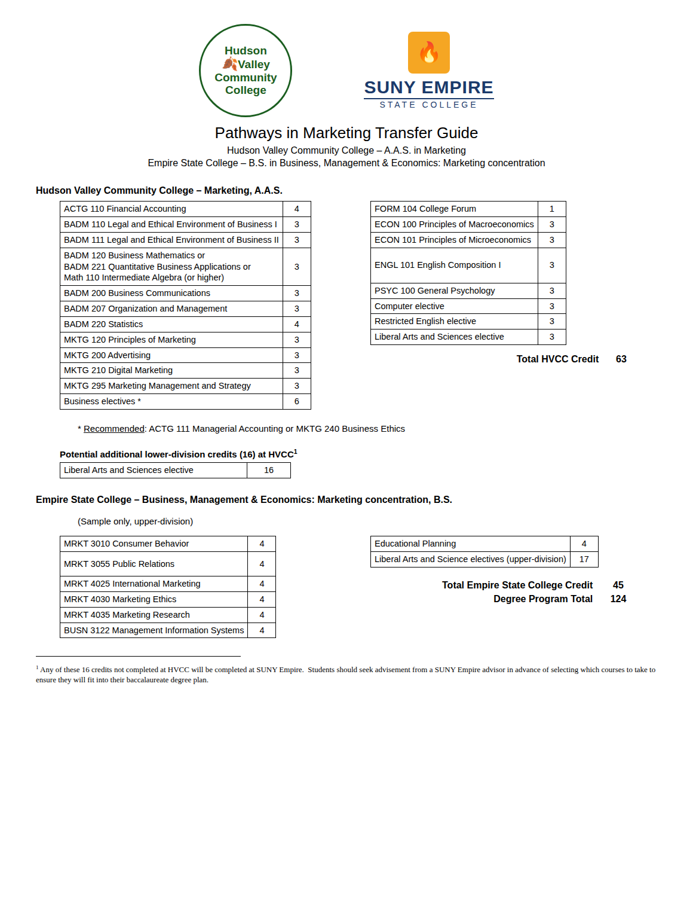Hudson
🍂Valley
Community
College
🔥
SUNY EMPIRE
STATE COLLEGE
Pathways in Marketing Transfer Guide
Hudson Valley Community College – A.A.S. in Marketing
Empire State College – B.S. in Business, Management & Economics: Marketing concentration
Hudson Valley Community College – Marketing, A.A.S.
| ACTG 110 Financial Accounting | 4 |
| BADM 110 Legal and Ethical Environment of Business I | 3 |
| BADM 111 Legal and Ethical Environment of Business II | 3 |
| BADM 120 Business Mathematics or BADM 221 Quantitative Business Applications or Math 110 Intermediate Algebra (or higher) | 3 |
| BADM 200 Business Communications | 3 |
| BADM 207 Organization and Management | 3 |
| BADM 220 Statistics | 4 |
| MKTG 120 Principles of Marketing | 3 |
| MKTG 200 Advertising | 3 |
| MKTG 210 Digital Marketing | 3 |
| MKTG 295 Marketing Management and Strategy | 3 |
| Business electives * | 6 |
| FORM 104 College Forum | 1 |
| ECON 100 Principles of Macroeconomics | 3 |
| ECON 101 Principles of Microeconomics | 3 |
| ENGL 101 English Composition I | 3 |
| PSYC 100 General Psychology | 3 |
| Computer elective | 3 |
| Restricted English elective | 3 |
| Liberal Arts and Sciences elective | 3 |
Total HVCC Credit 63
* Recommended: ACTG 111 Managerial Accounting or MKTG 240 Business Ethics
Potential additional lower-division credits (16) at HVCC1
| Liberal Arts and Sciences elective | 16 |
Empire State College – Business, Management & Economics: Marketing concentration, B.S.
(Sample only, upper-division)
| MRKT 3010 Consumer Behavior | 4 |
| MRKT 3055 Public Relations | 4 |
| MRKT 4025 International Marketing | 4 |
| MRKT 4030 Marketing Ethics | 4 |
| MRKT 4035 Marketing Research | 4 |
| BUSN 3122 Management Information Systems | 4 |
| Educational Planning | 4 |
| Liberal Arts and Science electives (upper-division) | 17 |
Total Empire State College Credit 45
Degree Program Total 124
1 Any of these 16 credits not completed at HVCC will be completed at SUNY Empire. Students should seek advisement from a SUNY Empire advisor in advance of selecting which courses to take to ensure they will fit into their baccalaureate degree plan.